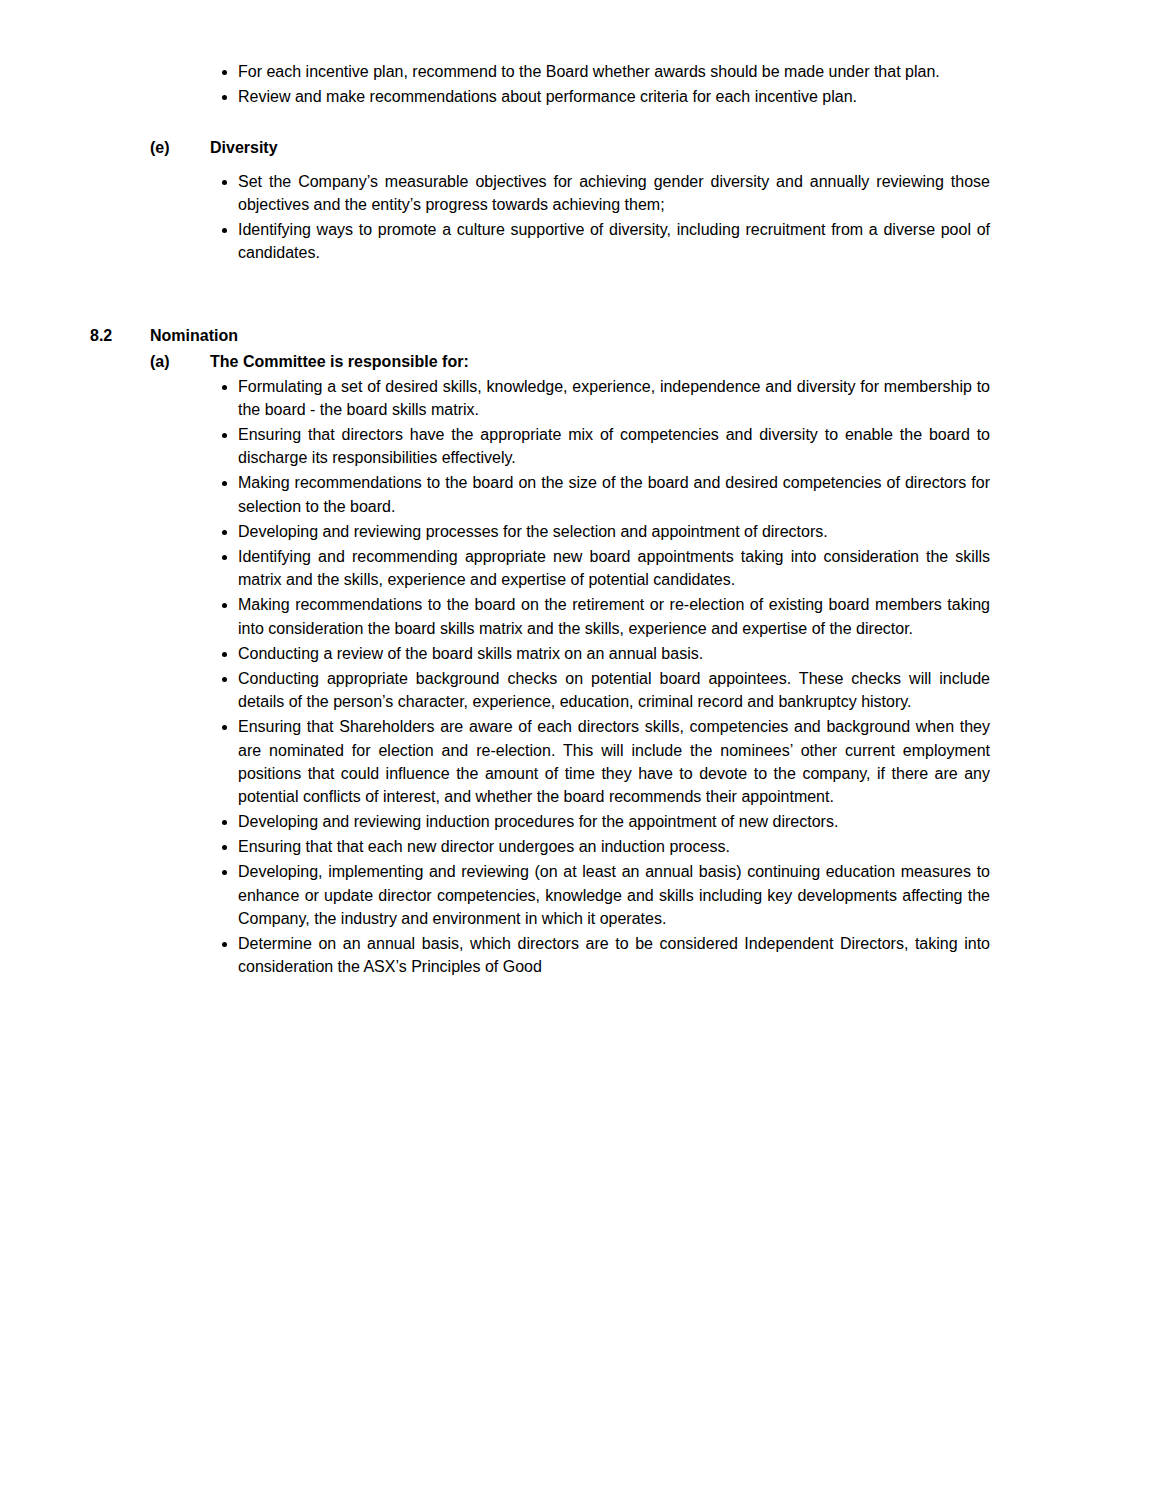For each incentive plan, recommend to the Board whether awards should be made under that plan.
Review and make recommendations about performance criteria for each incentive plan.
(e) Diversity
Set the Company’s measurable objectives for achieving gender diversity and annually reviewing those objectives and the entity’s progress towards achieving them;
Identifying ways to promote a culture supportive of diversity, including recruitment from a diverse pool of candidates.
8.2 Nomination
(a) The Committee is responsible for:
Formulating a set of desired skills, knowledge, experience, independence and diversity for membership to the board - the board skills matrix.
Ensuring that directors have the appropriate mix of competencies and diversity to enable the board to discharge its responsibilities effectively.
Making recommendations to the board on the size of the board and desired competencies of directors for selection to the board.
Developing and reviewing processes for the selection and appointment of directors.
Identifying and recommending appropriate new board appointments taking into consideration the skills matrix and the skills, experience and expertise of potential candidates.
Making recommendations to the board on the retirement or re-election of existing board members taking into consideration the board skills matrix and the skills, experience and expertise of the director.
Conducting a review of the board skills matrix on an annual basis.
Conducting appropriate background checks on potential board appointees. These checks will include details of the person’s character, experience, education, criminal record and bankruptcy history.
Ensuring that Shareholders are aware of each directors skills, competencies and background when they are nominated for election and re-election. This will include the nominees’ other current employment positions that could influence the amount of time they have to devote to the company, if there are any potential conflicts of interest, and whether the board recommends their appointment.
Developing and reviewing induction procedures for the appointment of new directors.
Ensuring that that each new director undergoes an induction process.
Developing, implementing and reviewing (on at least an annual basis) continuing education measures to enhance or update director competencies, knowledge and skills including key developments affecting the Company, the industry and environment in which it operates.
Determine on an annual basis, which directors are to be considered Independent Directors, taking into consideration the ASX’s Principles of Good